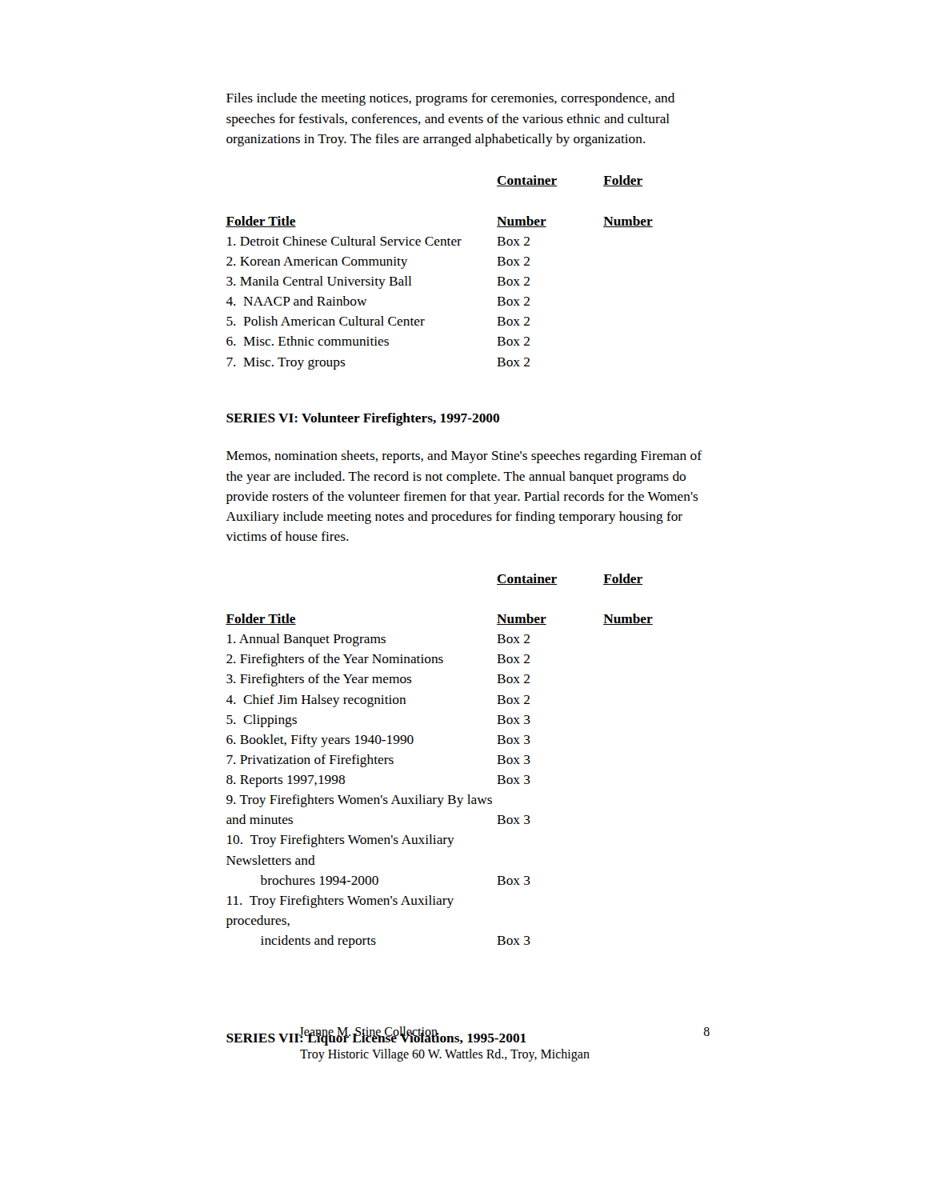Files include the meeting notices, programs for ceremonies, correspondence, and speeches for festivals, conferences, and events of the various ethnic and cultural organizations in Troy. The files are arranged alphabetically by organization.
| | Container | Folder |
| Folder Title | Number | Number |
| 1. Detroit Chinese Cultural Service Center | Box 2 | |
| 2. Korean American Community | Box 2 | |
| 3. Manila Central University Ball | Box 2 | |
| 4. NAACP and Rainbow | Box 2 | |
| 5. Polish American Cultural Center | Box 2 | |
| 6. Misc. Ethnic communities | Box 2 | |
| 7. Misc. Troy groups | Box 2 | |
SERIES VI: Volunteer Firefighters, 1997-2000
Memos, nomination sheets, reports, and Mayor Stine's speeches regarding Fireman of the year are included. The record is not complete. The annual banquet programs do provide rosters of the volunteer firemen for that year. Partial records for the Women's Auxiliary include meeting notes and procedures for finding temporary housing for victims of house fires.
| | Container | Folder |
| Folder Title | Number | Number |
| 1. Annual Banquet Programs | Box 2 | |
| 2. Firefighters of the Year Nominations | Box 2 | |
| 3. Firefighters of the Year memos | Box 2 | |
| 4. Chief Jim Halsey recognition | Box 2 | |
| 5. Clippings | Box 3 | |
| 6. Booklet, Fifty years 1940-1990 | Box 3 | |
| 7. Privatization of Firefighters | Box 3 | |
| 8. Reports 1997,1998 | Box 3 | |
| 9. Troy Firefighters Women's Auxiliary By laws and minutes | Box 3 | |
| 10. Troy Firefighters Women's Auxiliary Newsletters and brochures 1994-2000 | Box 3 | |
| 11. Troy Firefighters Women's Auxiliary procedures, incidents and reports | Box 3 | |
SERIES VII: Liquor License Violations, 1995-2001
Jeanne M. Stine Collection 8
Troy Historic Village 60 W. Wattles Rd., Troy, Michigan